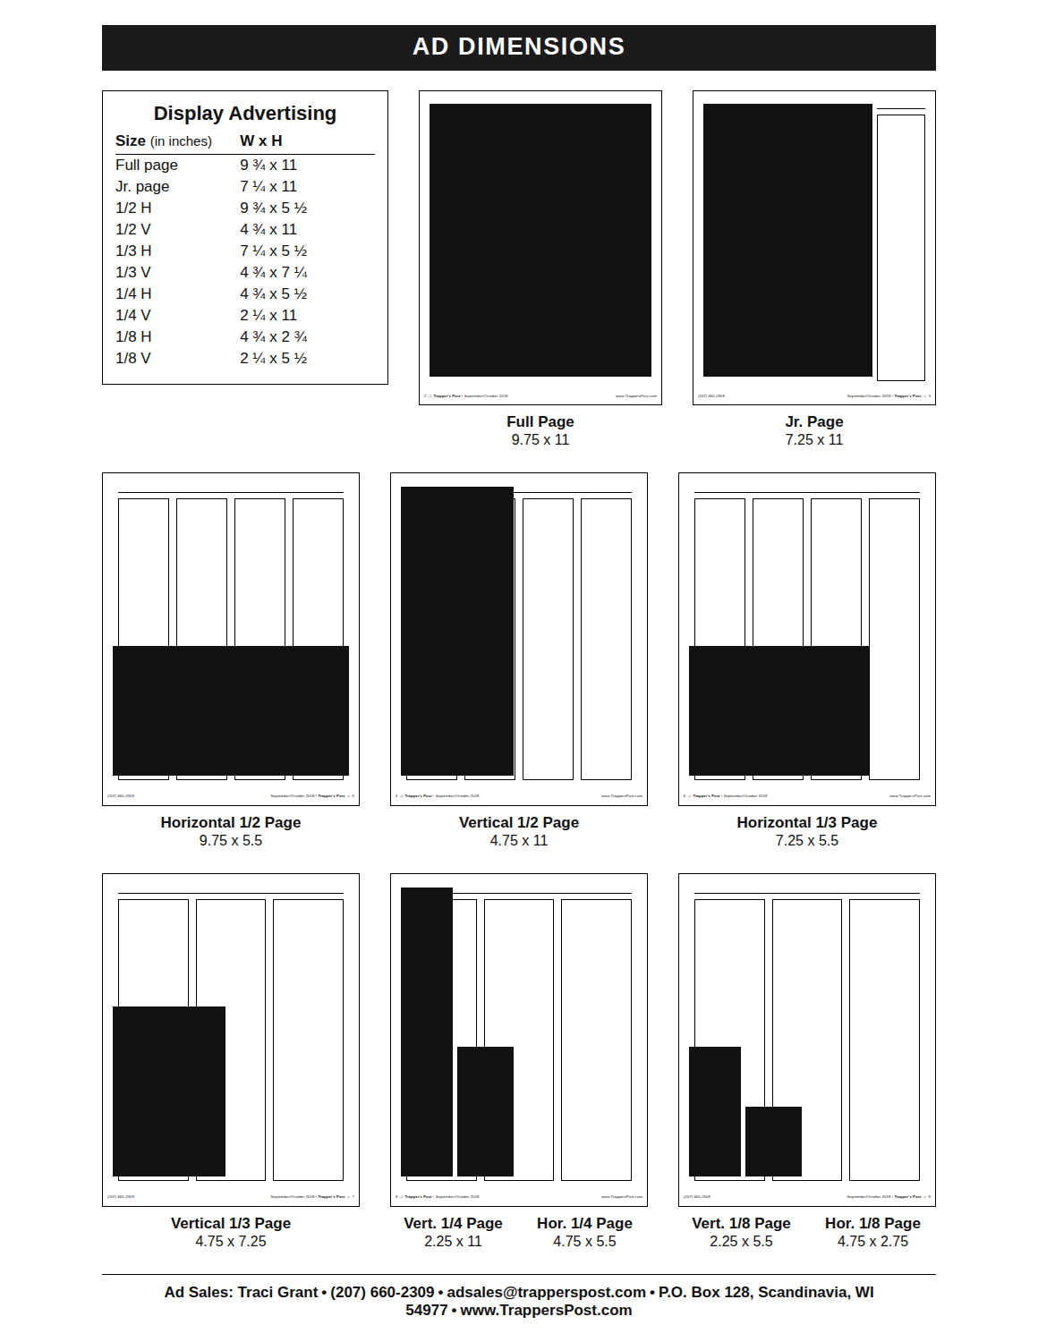AD DIMENSIONS
Display Advertising
| Size (in inches) | W x H |
| --- | --- |
| Full page | 9 ¾ x 11 |
| Jr. page | 7 ¼ x 11 |
| 1/2 H | 9 ¾ x 5 ½ |
| 1/2 V | 4 ¾ x 11 |
| 1/3 H | 7 ¼ x 5 ½ |
| 1/3 V | 4 ¾ x 7 ¼ |
| 1/4 H | 4 ¾ x 5 ½ |
| 1/4 V | 2 ¼ x 11 |
| 1/8 H | 4 ¾ x 2 ¾ |
| 1/8 V | 2 ¼ x 5 ½ |
2 ◇ Trapper's Post • September/October 2018 www.TrappersPost.com
Full Page
9.75 x 11
(207) 660-2309 September/October 2018 • Trapper's Post ◇ 3
Jr. Page
7.25 x 11
(207) 660-2309 September/October 2018 • Trapper's Post ◇ 5
Horizontal 1/2 Page
9.75 x 5.5
4 ◇ Trapper's Post • September/October 2018 www.TrappersPost.com
Vertical 1/2 Page
4.75 x 11
6 ◇ Trapper's Post • September/October 2018 www.TrappersPost.com
Horizontal 1/3 Page
7.25 x 5.5
(207) 660-2309 September/October 2018 • Trapper's Post ◇ 7
Vertical 1/3 Page
4.75 x 7.25
8 ◇ Trapper's Post • September/October 2018 www.TrappersPost.com
Vert. 1/4 Page
2.25 x 11
Hor. 1/4 Page
4.75 x 5.5
(207) 660-2309 September/October 2018 • Trapper's Post ◇ 9
Vert. 1/8 Page
2.25 x 5.5
Hor. 1/8 Page
4.75 x 2.75
Ad Sales: Traci Grant•(207) 660-2309•adsales@trapperspost.com•P.O. Box 128, Scandinavia, WI 54977•www.TrappersPost.com